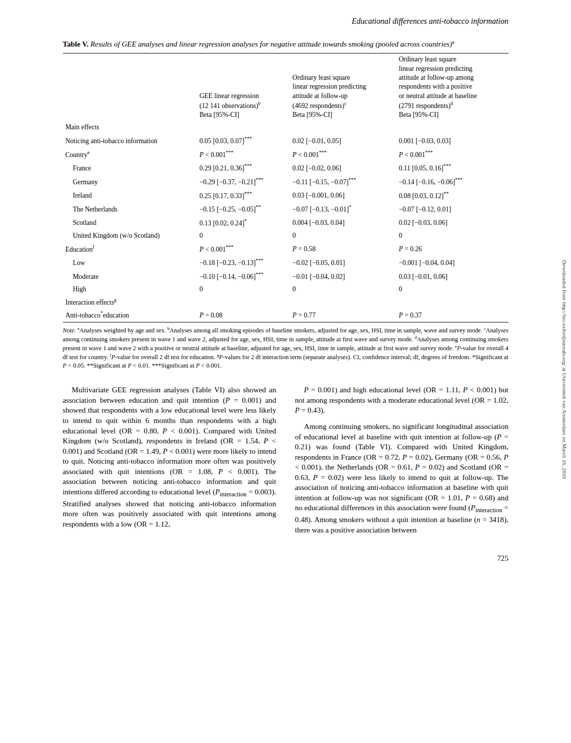Downloaded from http://her.oxfordjournals.org/ at Universiteit van Amsterdam on March 16, 2016
Educational differences anti-tobacco information
Table V. Results of GEE analyses and linear regression analyses for negative attitude towards smoking (pooled across countries)a
| | GEE linear regression (12 141 observations) b Beta [95%-CI] | Ordinary least square linear regression predicting attitude at follow-up (4692 respondents) c Beta [95%-CI] | Ordinary least square linear regression predicting attitude at follow-up among respondents with a positive or neutral attitude at baseline (2791 respondents) d Beta [95%-CI] |
| --- | --- | --- | --- |
| Main effects | | | |
| Noticing anti-tobacco information | 0.05 [0.03, 0.07] *** | 0.02 [−0.01, 0.05] | 0.001 [−0.03, 0.03] |
| Country e | P < 0.001 *** | P < 0.001 *** | P < 0.001 *** |
| France | 0.29 [0.21, 0.36] *** | 0.02 [−0.02, 0.06] | 0.11 [0.05, 0.16] *** |
| Germany | −0.29 [−0.37, −0.21] *** | −0.11 [−0.15, −0.07] *** | −0.14 [−0.16, −0.06] *** |
| Ireland | 0.25 [0.17, 0.33] *** | 0.03 [−0.001, 0.06] | 0.08 [0.03, 0.12] ** |
| The Netherlands | −0.15 [−0.25, −0.05] ** | −0.07 [−0.13, −0.01] * | −0.07 [−0.12, 0.01] |
| Scotland | 0.13 [0.02, 0.24] * | 0.004 [−0.03, 0.04] | 0.02 [−0.03, 0.06] |
| United Kingdom (w/o Scotland) | 0 | 0 | 0 |
| Education f | P < 0.001 *** | P = 0.58 | P = 0.26 |
| Low | −0.18 [−0.23, −0.13] *** | −0.02 [−0.05, 0.01] | −0.001 [−0.04, 0.04] |
| Moderate | −0.10 [−0.14, −0.06] *** | −0.01 [−0.04, 0.02] | 0.03 [−0.01, 0.06] |
| High | 0 | 0 | 0 |
| Interaction effects g | | | |
| Anti-tobacco * education | P = 0.08 | P = 0.77 | P = 0.37 |
Note. aAnalyses weighted by age and sex. bAnalyses among all smoking episodes of baseline smokers, adjusted for age, sex, HSI, time in sample, wave and survey mode. cAnalyses among continuing smokers present in wave 1 and wave 2, adjusted for age, sex, HSI, time in sample, attitude at first wave and survey mode. dAnalyses among continuing smokers present in wave 1 and wave 2 with a positive or neutral attitude at baseline, adjusted for age, sex, HSI, time in sample, attitude at first wave and survey mode. eP-value for overall 4 df test for country. fP-value for overall 2 df test for education. gP-values for 2 df interaction term (separate analyses). CI, confidence interval; df, degrees of freedom. *Significant at P < 0.05. **Significant at P < 0.01. ***Significant at P < 0.001.
Multivariate GEE regression analyses (Table VI) also showed an association between education and quit intention (P = 0.001) and showed that respondents with a low educational level were less likely to intend to quit within 6 months than respondents with a high educational level (OR = 0.80, P < 0.001). Compared with United Kingdom (w/o Scotland), respondents in Ireland (OR = 1.54, P < 0.001) and Scotland (OR = 1.49, P < 0.001) were more likely to intend to quit. Noticing anti-tobacco information more often was positively associated with quit intentions (OR = 1.08, P < 0.001). The association between noticing anti-tobacco information and quit intentions differed according to educational level (Pinteraction = 0.003). Stratified analyses showed that noticing anti-tobacco information more often was positively associated with quit intentions among respondents with a low (OR = 1.12,
P = 0.001) and high educational level (OR = 1.11, P < 0.001) but not among respondents with a moderate educational level (OR = 1.02, P = 0.43).
Among continuing smokers, no significant longitudinal association of educational level at baseline with quit intention at follow-up (P = 0.21) was found (Table VI). Compared with United Kingdom, respondents in France (OR = 0.72, P = 0.02), Germany (OR = 0.56, P < 0.001), the Netherlands (OR = 0.61, P = 0.02) and Scotland (OR = 0.63, P = 0.02) were less likely to intend to quit at follow-up. The association of noticing anti-tobacco information at baseline with quit intention at follow-up was not significant (OR = 1.01, P = 0.68) and no educational differences in this association were found (Pinteraction = 0.48). Among smokers without a quit intention at baseline (n = 3418), there was a positive association between
725